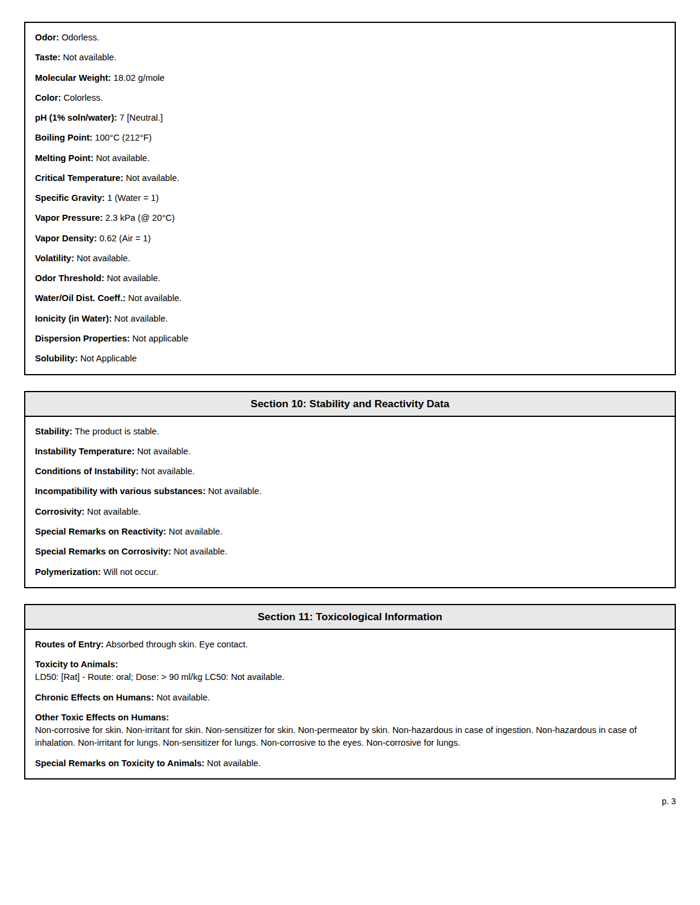Odor: Odorless.
Taste: Not available.
Molecular Weight: 18.02 g/mole
Color: Colorless.
pH (1% soln/water): 7 [Neutral.]
Boiling Point: 100°C (212°F)
Melting Point: Not available.
Critical Temperature: Not available.
Specific Gravity: 1 (Water = 1)
Vapor Pressure: 2.3 kPa (@ 20°C)
Vapor Density: 0.62 (Air = 1)
Volatility: Not available.
Odor Threshold: Not available.
Water/Oil Dist. Coeff.: Not available.
Ionicity (in Water): Not available.
Dispersion Properties: Not applicable
Solubility: Not Applicable
Section 10: Stability and Reactivity Data
Stability: The product is stable.
Instability Temperature: Not available.
Conditions of Instability: Not available.
Incompatibility with various substances: Not available.
Corrosivity: Not available.
Special Remarks on Reactivity: Not available.
Special Remarks on Corrosivity: Not available.
Polymerization: Will not occur.
Section 11: Toxicological Information
Routes of Entry: Absorbed through skin. Eye contact.
Toxicity to Animals: LD50: [Rat] - Route: oral; Dose: > 90 ml/kg LC50: Not available.
Chronic Effects on Humans: Not available.
Other Toxic Effects on Humans: Non-corrosive for skin. Non-irritant for skin. Non-sensitizer for skin. Non-permeator by skin. Non-hazardous in case of ingestion. Non-hazardous in case of inhalation. Non-irritant for lungs. Non-sensitizer for lungs. Non-corrosive to the eyes. Non-corrosive for lungs.
Special Remarks on Toxicity to Animals: Not available.
p. 3